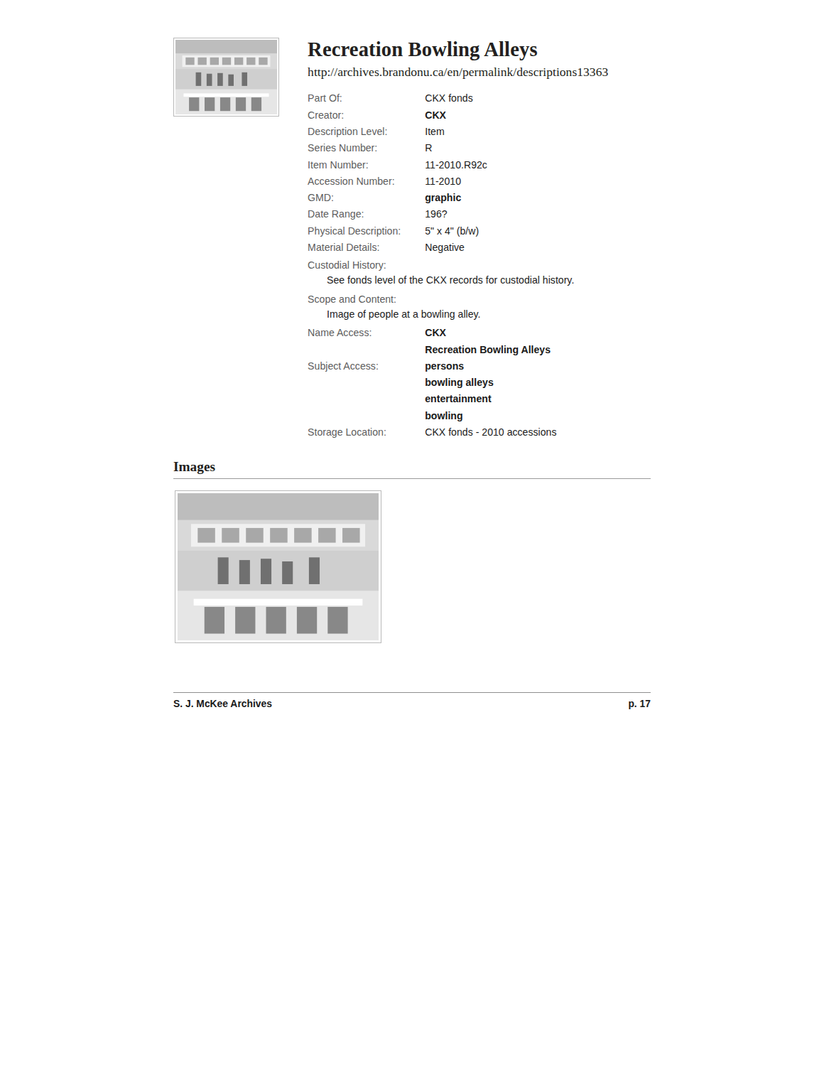Recreation Bowling Alleys
http://archives.brandonu.ca/en/permalink/descriptions13363
| Part Of: | CKX fonds |
| Creator: | CKX |
| Description Level: | Item |
| Series Number: | R |
| Item Number: | 11-2010.R92c |
| Accession Number: | 11-2010 |
| GMD: | graphic |
| Date Range: | 196? |
| Physical Description: | 5" x 4" (b/w) |
| Material Details: | Negative |
Custodial History:
See fonds level of the CKX records for custodial history.
Scope and Content:
Image of people at a bowling alley.
| Name Access: | CKX |
| | Recreation Bowling Alleys |
| Subject Access: | persons |
| | bowling alleys |
| | entertainment |
| | bowling |
| Storage Location: | CKX fonds - 2010 accessions |
Images
S. J. McKee Archives p. 17